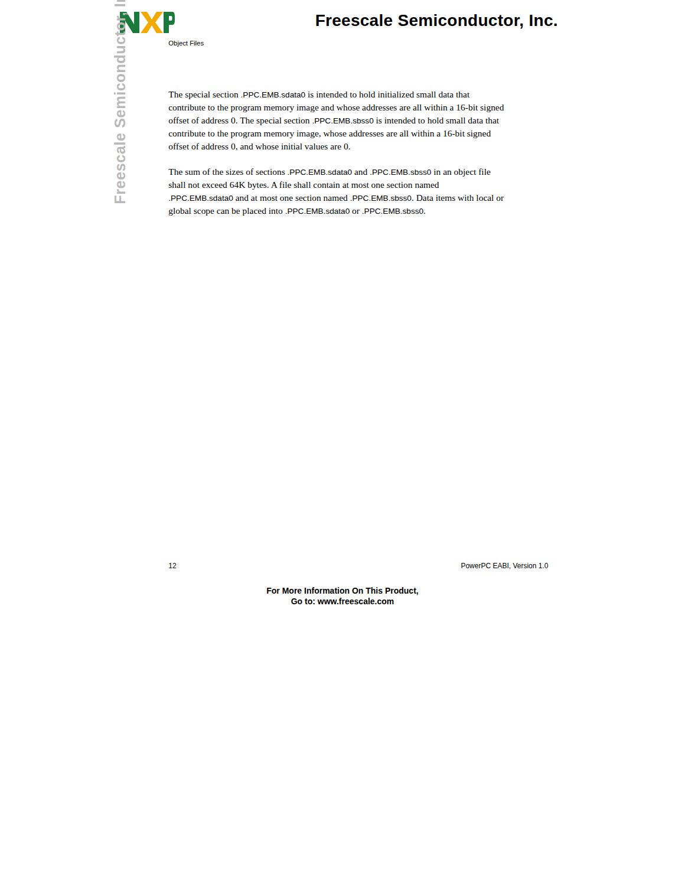Freescale Semiconductor, Inc.
Object Files
Freescale Semiconductor, Inc.
The special section .PPC.EMB.sdata0 is intended to hold initialized small data that contribute to the program memory image and whose addresses are all within a 16-bit signed offset of address 0. The special section .PPC.EMB.sbss0 is intended to hold small data that contribute to the program memory image, whose addresses are all within a 16-bit signed offset of address 0, and whose initial values are 0.
The sum of the sizes of sections .PPC.EMB.sdata0 and .PPC.EMB.sbss0 in an object file shall not exceed 64K bytes. A file shall contain at most one section named .PPC.EMB.sdata0 and at most one section named .PPC.EMB.sbss0. Data items with local or global scope can be placed into .PPC.EMB.sdata0 or .PPC.EMB.sbss0.
12
PowerPC EABI, Version 1.0
For More Information On This Product,
Go to: www.freescale.com